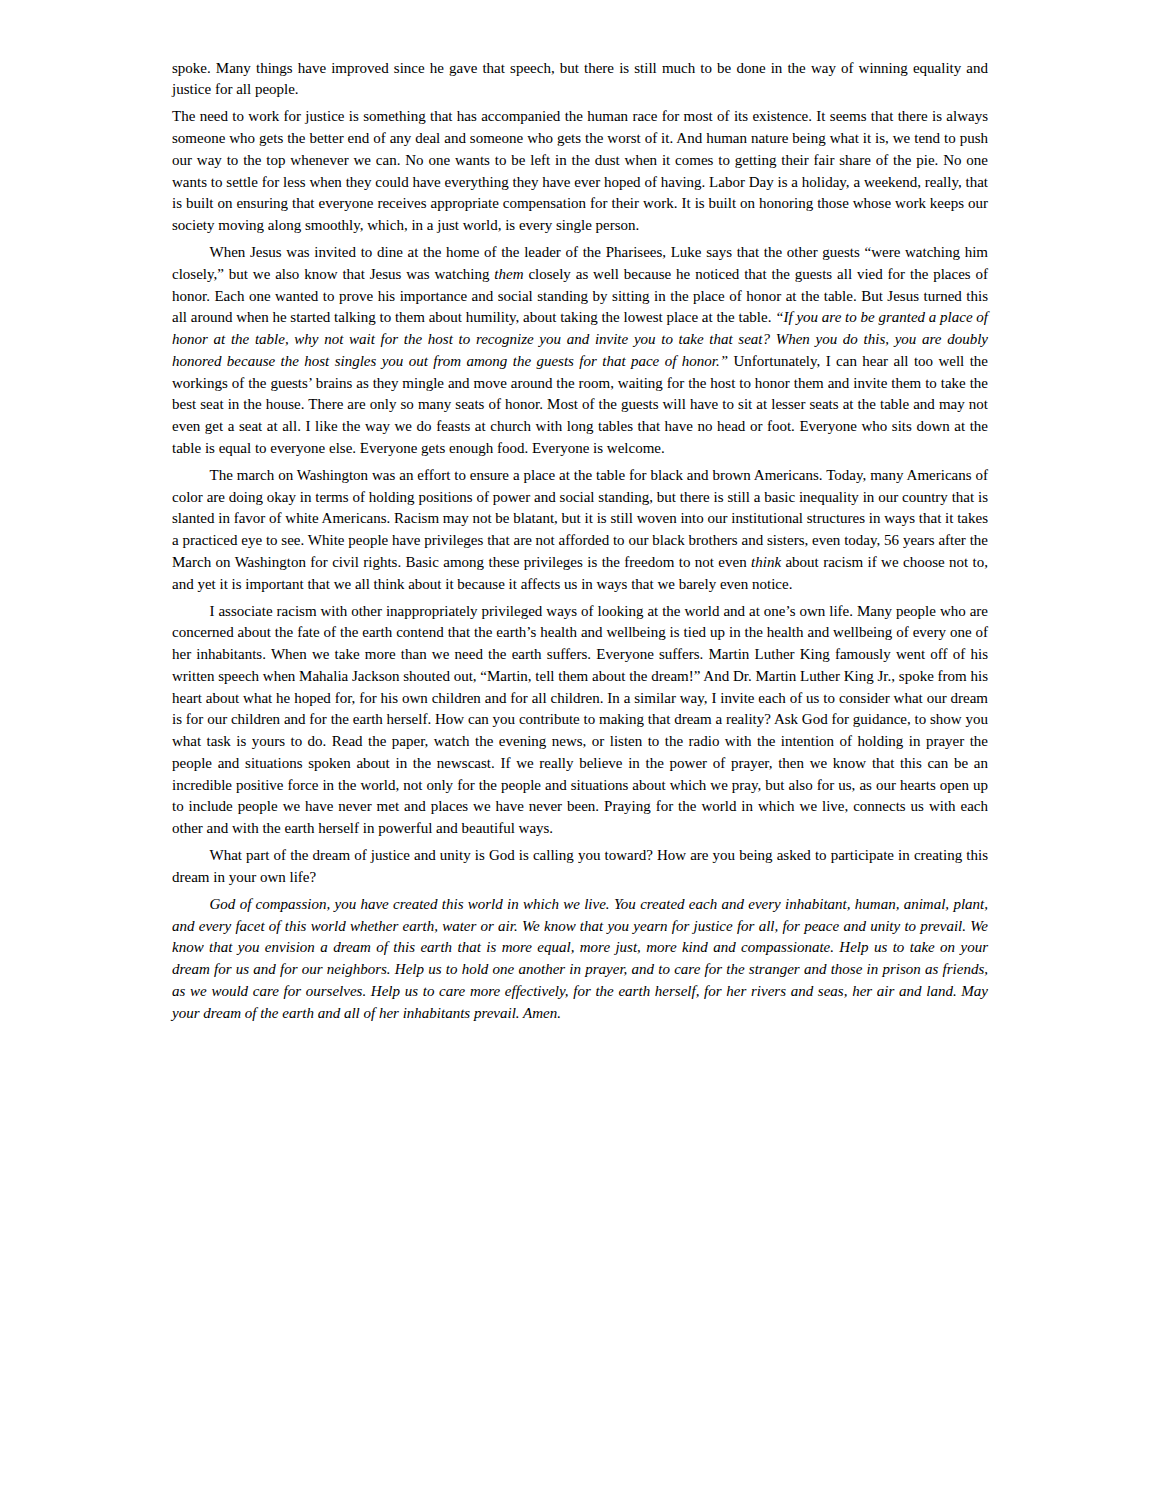spoke. Many things have improved since he gave that speech, but there is still much to be done in the way of winning equality and justice for all people.
The need to work for justice is something that has accompanied the human race for most of its existence. It seems that there is always someone who gets the better end of any deal and someone who gets the worst of it. And human nature being what it is, we tend to push our way to the top whenever we can. No one wants to be left in the dust when it comes to getting their fair share of the pie. No one wants to settle for less when they could have everything they have ever hoped of having. Labor Day is a holiday, a weekend, really, that is built on ensuring that everyone receives appropriate compensation for their work. It is built on honoring those whose work keeps our society moving along smoothly, which, in a just world, is every single person.
When Jesus was invited to dine at the home of the leader of the Pharisees, Luke says that the other guests “were watching him closely,” but we also know that Jesus was watching them closely as well because he noticed that the guests all vied for the places of honor. Each one wanted to prove his importance and social standing by sitting in the place of honor at the table. But Jesus turned this all around when he started talking to them about humility, about taking the lowest place at the table. “If you are to be granted a place of honor at the table, why not wait for the host to recognize you and invite you to take that seat? When you do this, you are doubly honored because the host singles you out from among the guests for that pace of honor.” Unfortunately, I can hear all too well the workings of the guests’ brains as they mingle and move around the room, waiting for the host to honor them and invite them to take the best seat in the house. There are only so many seats of honor. Most of the guests will have to sit at lesser seats at the table and may not even get a seat at all. I like the way we do feasts at church with long tables that have no head or foot. Everyone who sits down at the table is equal to everyone else. Everyone gets enough food. Everyone is welcome.
The march on Washington was an effort to ensure a place at the table for black and brown Americans. Today, many Americans of color are doing okay in terms of holding positions of power and social standing, but there is still a basic inequality in our country that is slanted in favor of white Americans. Racism may not be blatant, but it is still woven into our institutional structures in ways that it takes a practiced eye to see. White people have privileges that are not afforded to our black brothers and sisters, even today, 56 years after the March on Washington for civil rights. Basic among these privileges is the freedom to not even think about racism if we choose not to, and yet it is important that we all think about it because it affects us in ways that we barely even notice.
I associate racism with other inappropriately privileged ways of looking at the world and at one’s own life. Many people who are concerned about the fate of the earth contend that the earth’s health and wellbeing is tied up in the health and wellbeing of every one of her inhabitants. When we take more than we need the earth suffers. Everyone suffers. Martin Luther King famously went off of his written speech when Mahalia Jackson shouted out, “Martin, tell them about the dream!” And Dr. Martin Luther King Jr., spoke from his heart about what he hoped for, for his own children and for all children. In a similar way, I invite each of us to consider what our dream is for our children and for the earth herself. How can you contribute to making that dream a reality? Ask God for guidance, to show you what task is yours to do. Read the paper, watch the evening news, or listen to the radio with the intention of holding in prayer the people and situations spoken about in the newscast. If we really believe in the power of prayer, then we know that this can be an incredible positive force in the world, not only for the people and situations about which we pray, but also for us, as our hearts open up to include people we have never met and places we have never been. Praying for the world in which we live, connects us with each other and with the earth herself in powerful and beautiful ways.
What part of the dream of justice and unity is God is calling you toward? How are you being asked to participate in creating this dream in your own life?
God of compassion, you have created this world in which we live. You created each and every inhabitant, human, animal, plant, and every facet of this world whether earth, water or air. We know that you yearn for justice for all, for peace and unity to prevail. We know that you envision a dream of this earth that is more equal, more just, more kind and compassionate. Help us to take on your dream for us and for our neighbors. Help us to hold one another in prayer, and to care for the stranger and those in prison as friends, as we would care for ourselves. Help us to care more effectively, for the earth herself, for her rivers and seas, her air and land. May your dream of the earth and all of her inhabitants prevail. Amen.